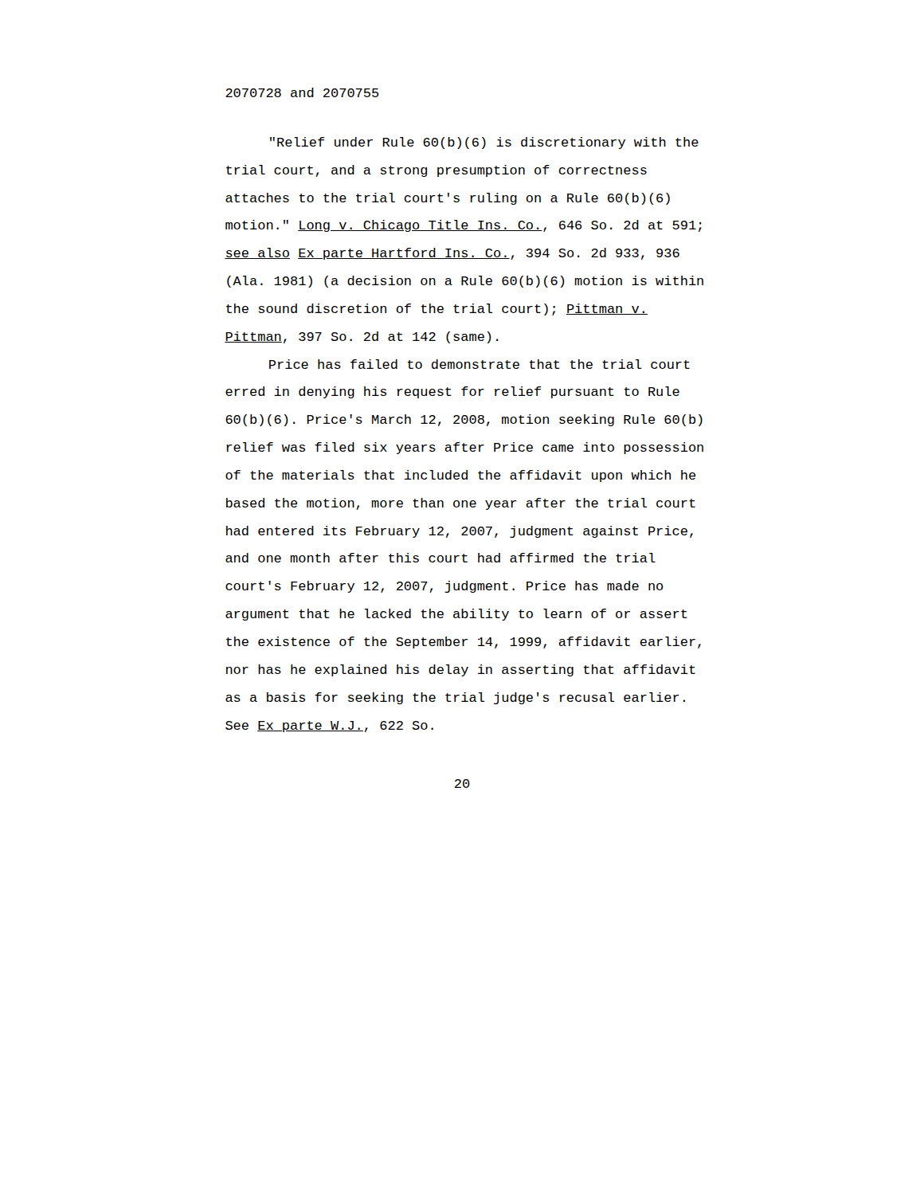2070728 and 2070755
"Relief under Rule 60(b)(6) is discretionary with the trial court, and a strong presumption of correctness attaches to the trial court's ruling on a Rule 60(b)(6) motion." Long v. Chicago Title Ins. Co., 646 So. 2d at 591; see also Ex parte Hartford Ins. Co., 394 So. 2d 933, 936 (Ala. 1981) (a decision on a Rule 60(b)(6) motion is within the sound discretion of the trial court); Pittman v. Pittman, 397 So. 2d at 142 (same).
Price has failed to demonstrate that the trial court erred in denying his request for relief pursuant to Rule 60(b)(6). Price's March 12, 2008, motion seeking Rule 60(b) relief was filed six years after Price came into possession of the materials that included the affidavit upon which he based the motion, more than one year after the trial court had entered its February 12, 2007, judgment against Price, and one month after this court had affirmed the trial court's February 12, 2007, judgment. Price has made no argument that he lacked the ability to learn of or assert the existence of the September 14, 1999, affidavit earlier, nor has he explained his delay in asserting that affidavit as a basis for seeking the trial judge's recusal earlier. See Ex parte W.J., 622 So.
20